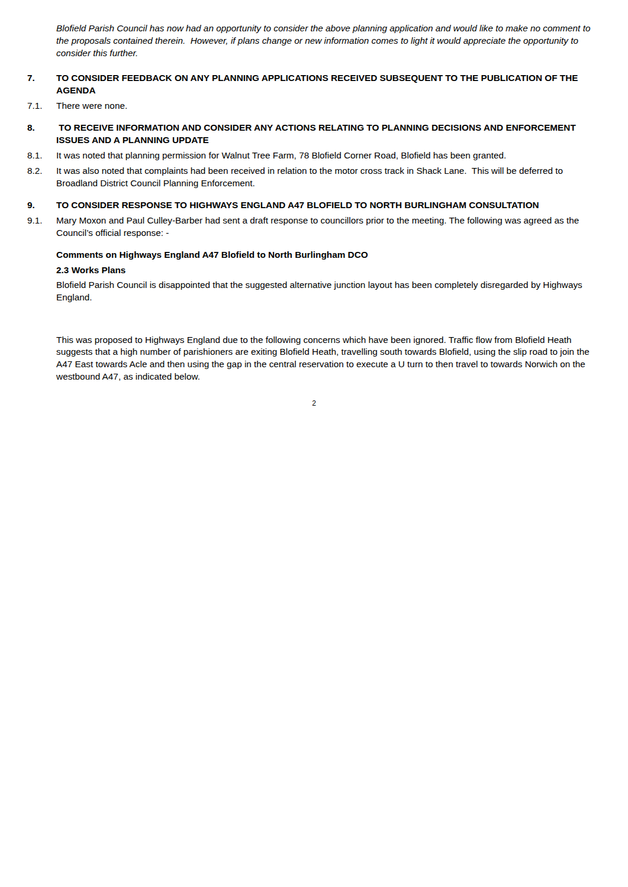Blofield Parish Council has now had an opportunity to consider the above planning application and would like to make no comment to the proposals contained therein. However, if plans change or new information comes to light it would appreciate the opportunity to consider this further.
7.
To consider feedback on any planning applications received subsequent to the publication of the agenda
7.1.
There were none.
8.
To receive information and consider any actions relating to planning decisions and enforcement issues and a planning update
8.1.
It was noted that planning permission for Walnut Tree Farm, 78 Blofield Corner Road, Blofield has been granted.
8.2.
It was also noted that complaints had been received in relation to the motor cross track in Shack Lane. This will be deferred to Broadland District Council Planning Enforcement.
9.
To consider response to Highways England A47 Blofield to North Burlingham consultation
9.1.
Mary Moxon and Paul Culley-Barber had sent a draft response to councillors prior to the meeting. The following was agreed as the Council’s official response: -
Comments on Highways England A47 Blofield to North Burlingham DCO
2.3 Works Plans
Blofield Parish Council is disappointed that the suggested alternative junction layout has been completely disregarded by Highways England.
This was proposed to Highways England due to the following concerns which have been ignored. Traffic flow from Blofield Heath suggests that a high number of parishioners are exiting Blofield Heath, travelling south towards Blofield, using the slip road to join the A47 East towards Acle and then using the gap in the central reservation to execute a U turn to then travel to towards Norwich on the westbound A47, as indicated below.
2